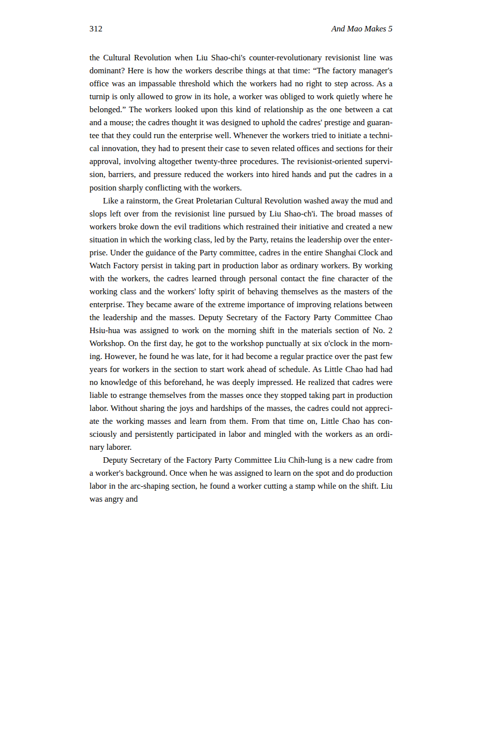312 And Mao Makes 5
the Cultural Revolution when Liu Shao-chi's counter-revolutionary revisionist line was dominant? Here is how the workers describe things at that time: “The factory manager's office was an impassable threshold which the workers had no right to step across. As a turnip is only allowed to grow in its hole, a worker was obliged to work quietly where he belonged.” The workers looked upon this kind of relationship as the one between a cat and a mouse; the cadres thought it was designed to uphold the cadres' prestige and guarantee that they could run the enterprise well. Whenever the workers tried to initiate a technical innovation, they had to present their case to seven related offices and sections for their approval, involving altogether twenty-three procedures. The revisionist-oriented supervision, barriers, and pressure reduced the workers into hired hands and put the cadres in a position sharply conflicting with the workers.
Like a rainstorm, the Great Proletarian Cultural Revolution washed away the mud and slops left over from the revisionist line pursued by Liu Shao-ch'i. The broad masses of workers broke down the evil traditions which restrained their initiative and created a new situation in which the working class, led by the Party, retains the leadership over the enterprise. Under the guidance of the Party committee, cadres in the entire Shanghai Clock and Watch Factory persist in taking part in production labor as ordinary workers. By working with the workers, the cadres learned through personal contact the fine character of the working class and the workers' lofty spirit of behaving themselves as the masters of the enterprise. They became aware of the extreme importance of improving relations between the leadership and the masses. Deputy Secretary of the Factory Party Committee Chao Hsiu-hua was assigned to work on the morning shift in the materials section of No. 2 Workshop. On the first day, he got to the workshop punctually at six o'clock in the morning. However, he found he was late, for it had become a regular practice over the past few years for workers in the section to start work ahead of schedule. As Little Chao had had no knowledge of this beforehand, he was deeply impressed. He realized that cadres were liable to estrange themselves from the masses once they stopped taking part in production labor. Without sharing the joys and hardships of the masses, the cadres could not appreciate the working masses and learn from them. From that time on, Little Chao has consciously and persistently participated in labor and mingled with the workers as an ordinary laborer.
Deputy Secretary of the Factory Party Committee Liu Chih-lung is a new cadre from a worker's background. Once when he was assigned to learn on the spot and do production labor in the arc-shaping section, he found a worker cutting a stamp while on the shift. Liu was angry and